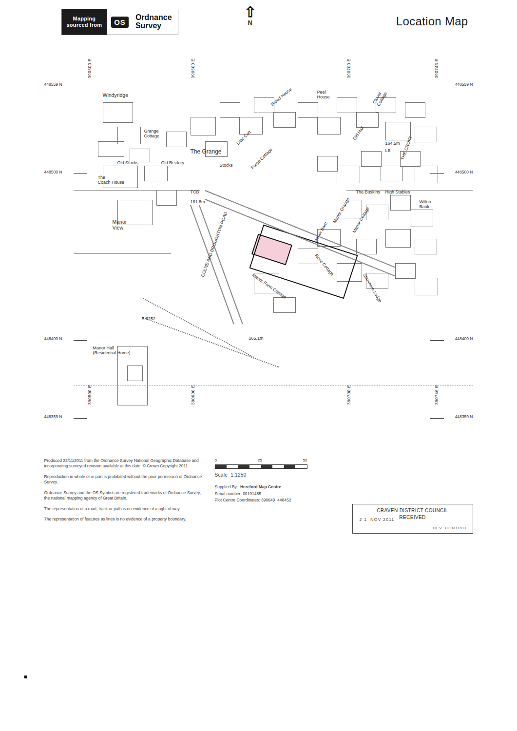Mapping
sourced from
OS
Ordnance Survey
⇧ N
Location Map
448559 N 448559 N 448500 N 448500 N 448400 N 448400 N 448359 N 448359 N 390500 E 390600 E 390700 E 390746 E 390500 E 390600 E 390700 E 390746 E
Windyridge Grange
Cottage Old Stocks Old Rectory The
Coach House The Grange Stocks TCB 161.8m Manor
View Lilac Cott Forge Cottage Broad House Peel
House Clover
Cottage Old Hall 164.5m LB THE CROFT The Buskins High Stables Wilkin
Bank Manor Grange Manor Cottage Manor Barn Rose Cottage Stanmore Lodge Manor Farm Cottage COLNE AND BROUGHTON ROAD B 6252 165.1m Manor Hall
(Residential Home)
Produced 22/11/2011 from the Ordnance Survey National Geographic Database and incorporating surveyed revision available at this date. © Crown Copyright 2011.
Reproduction in whole or in part is prohibited without the prior permission of Ordnance Survey.
Ordnance Survey and the OS Symbol are registered trademarks of Ordnance Survey, the national mapping agency of Great Britain.
The representation of a road, track or path is no evidence of a right of way.
The representation of features as lines is no evidence of a property boundary.
02550
Scale 1:1250
Supplied By: Hereford Map Centre
Serial number: 00101485
Plot Centre Coordinates: 390649 448452
CRAVEN DISTRICT COUNCIL
RECEIVED 2 1 NOV 2011 DEV. CONTROL
■